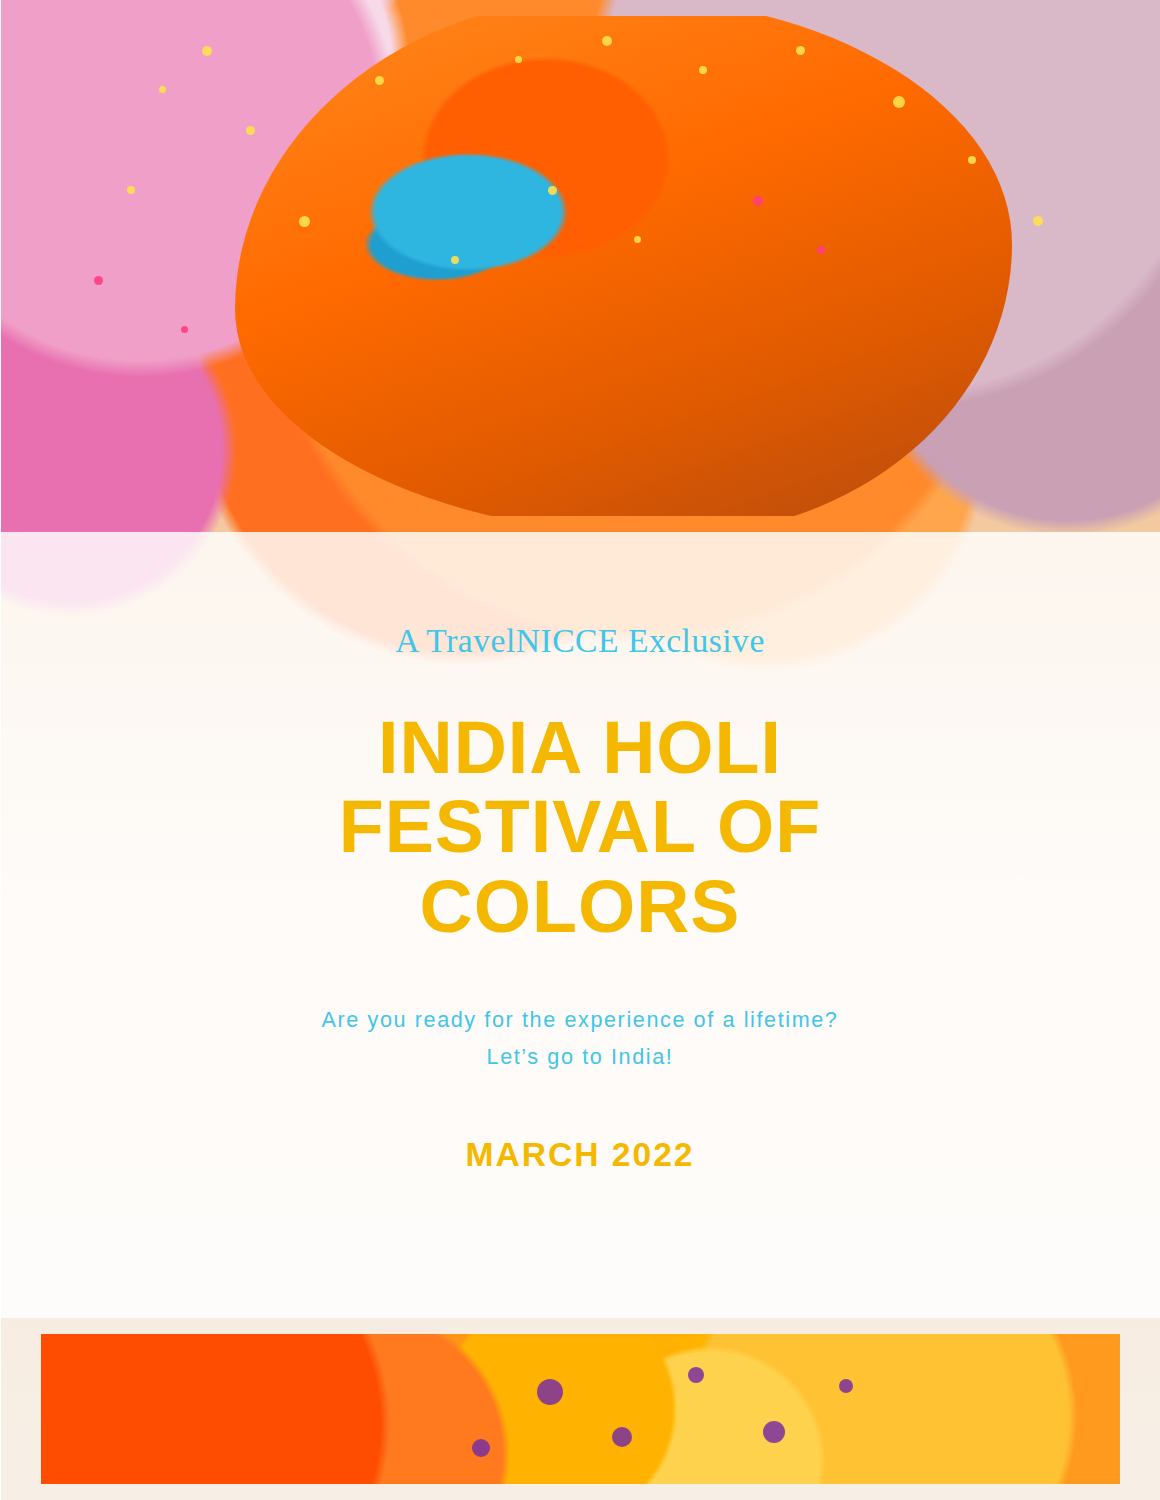A TravelNICCE Exclusive
India Holi Festival of Colors
Are you ready for the experience of a lifetime?
Let’s go to India!
MARCH 2022